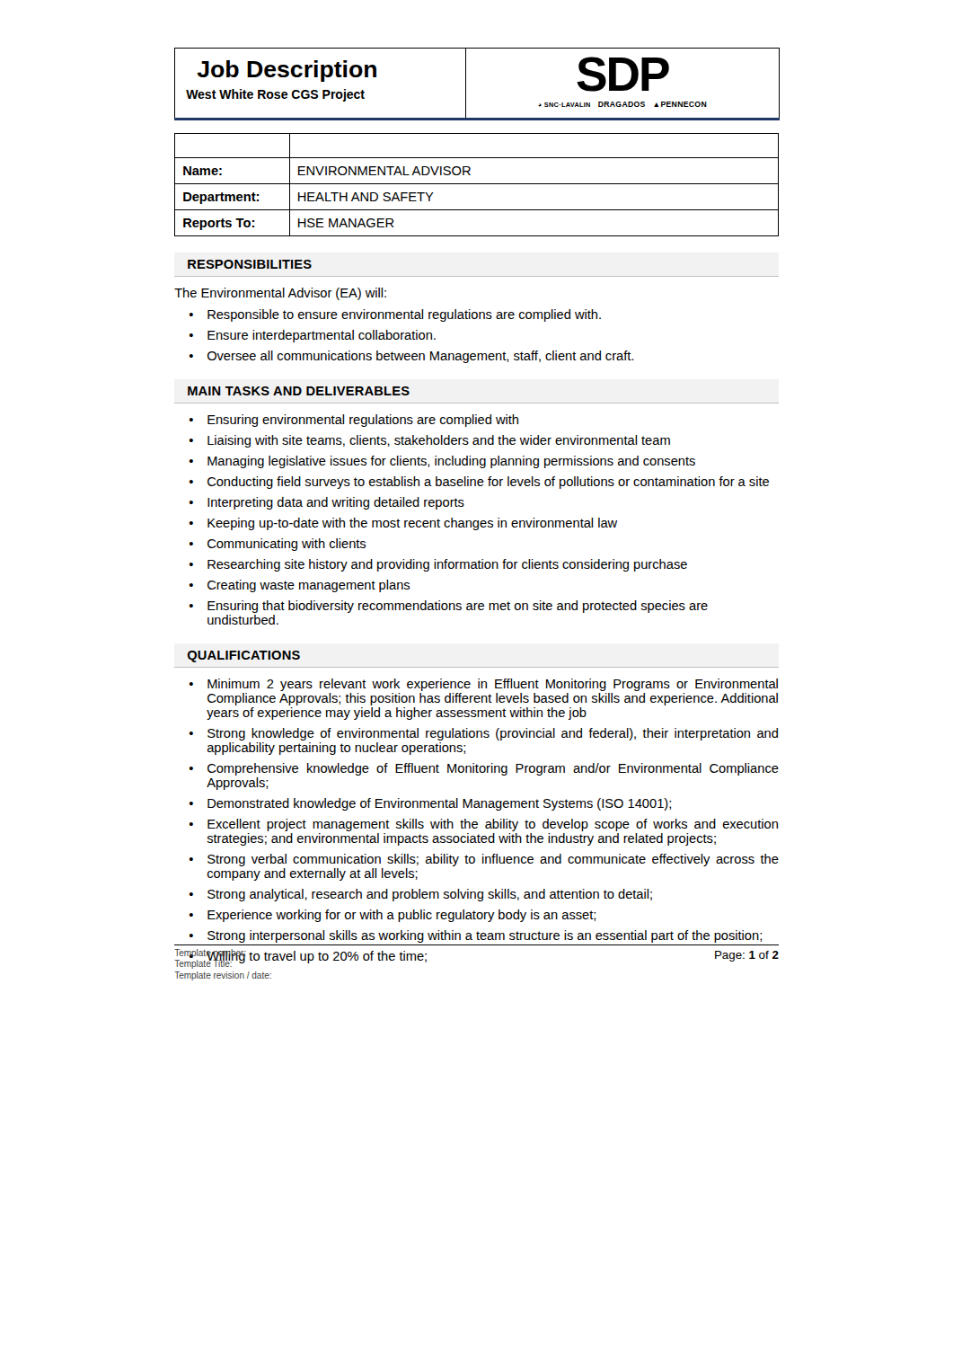Job Description
West White Rose CGS Project
SDP
◕ SNC·LAVALIN DRAGADOS ▲PENNECON
| Name: | ENVIRONMENTAL ADVISOR |
| Department: | HEALTH AND SAFETY |
| Reports To: | HSE MANAGER |
RESPONSIBILITIES
The Environmental Advisor (EA) will:
Responsible to ensure environmental regulations are complied with.
Ensure interdepartmental collaboration.
Oversee all communications between Management, staff, client and craft.
MAIN TASKS AND DELIVERABLES
Ensuring environmental regulations are complied with
Liaising with site teams, clients, stakeholders and the wider environmental team
Managing legislative issues for clients, including planning permissions and consents
Conducting field surveys to establish a baseline for levels of pollutions or contamination for a site
Interpreting data and writing detailed reports
Keeping up-to-date with the most recent changes in environmental law
Communicating with clients
Researching site history and providing information for clients considering purchase
Creating waste management plans
Ensuring that biodiversity recommendations are met on site and protected species are undisturbed.
QUALIFICATIONS
Minimum 2 years relevant work experience in Effluent Monitoring Programs or Environmental Compliance Approvals; this position has different levels based on skills and experience. Additional years of experience may yield a higher assessment within the job
Strong knowledge of environmental regulations (provincial and federal), their interpretation and applicability pertaining to nuclear operations;
Comprehensive knowledge of Effluent Monitoring Program and/or Environmental Compliance Approvals;
Demonstrated knowledge of Environmental Management Systems (ISO 14001);
Excellent project management skills with the ability to develop scope of works and execution strategies; and environmental impacts associated with the industry and related projects;
Strong verbal communication skills; ability to influence and communicate effectively across the company and externally at all levels;
Strong analytical, research and problem solving skills, and attention to detail;
Experience working for or with a public regulatory body is an asset;
Strong interpersonal skills as working within a team structure is an essential part of the position;
Willing to travel up to 20% of the time;
Template number:
Template Title:
Template revision / date:
Page: 1 of 2